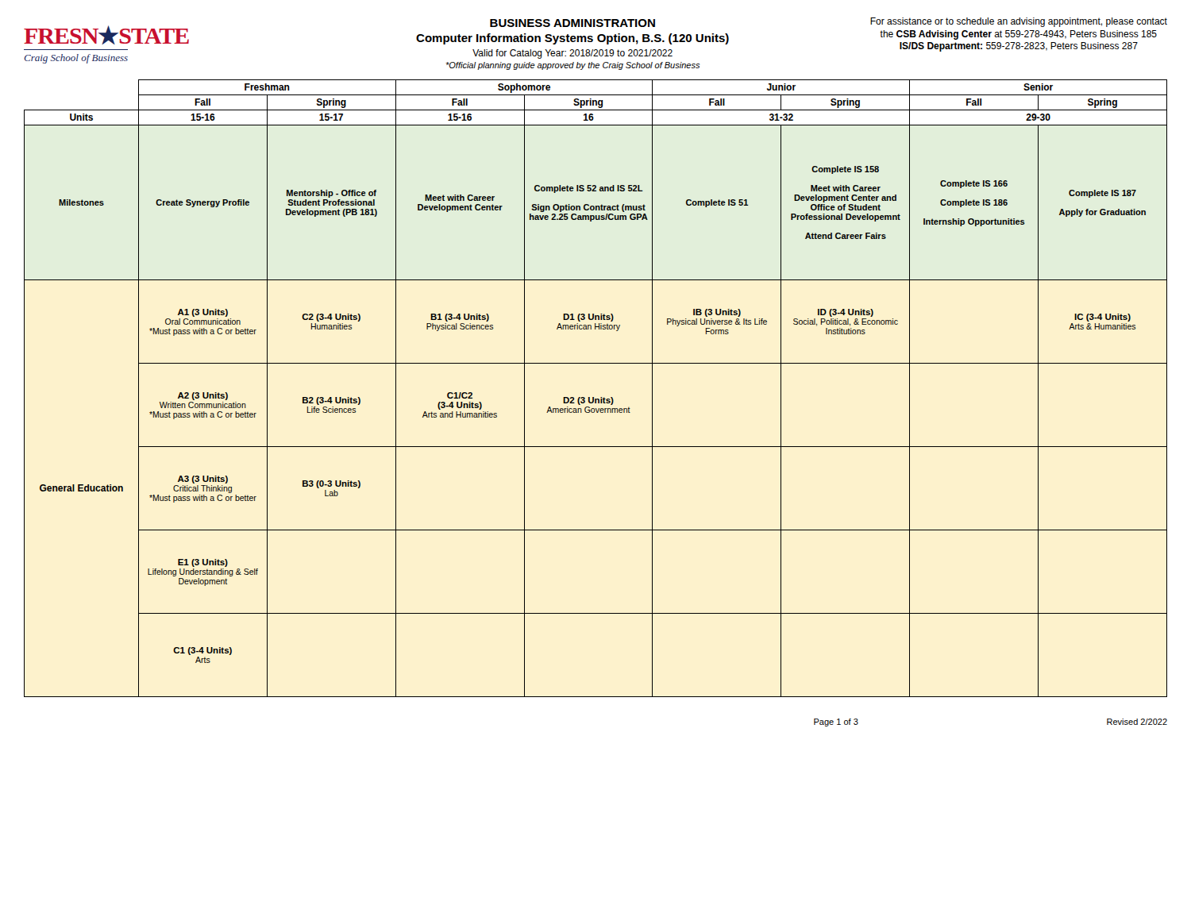FRESN★STATE
Craig School of Business
BUSINESS ADMINISTRATION
Computer Information Systems Option, B.S. (120 Units)
Valid for Catalog Year: 2018/2019 to 2021/2022
*Official planning guide approved by the Craig School of Business
For assistance or to schedule an advising appointment, please contact the CSB Advising Center at 559-278-4943, Peters Business 185
IS/DS Department: 559-278-2823, Peters Business 287
| | Freshman | Sophomore | Junior | Senior |
| | Fall | Spring | Fall | Spring | Fall | Spring | Fall | Spring |
| Units | 15-16 | 15-17 | 15-16 | 16 | 31-32 | 29-30 |
| Milestones | Create Synergy Profile | Mentorship - Office of Student Professional Development (PB 181) | Meet with Career Development Center | Complete IS 52 and IS 52L Sign Option Contract (must have 2.25 Campus/Cum GPA | Complete IS 51 | Complete IS 158 Meet with Career Development Center and Office of Student Professional Developemnt Attend Career Fairs | Complete IS 166 Complete IS 186 Internship Opportunities | Complete IS 187 Apply for Graduation |
| General Education | A1 (3 Units) Oral Communication *Must pass with a C or better | C2 (3-4 Units) Humanities | B1 (3-4 Units) Physical Sciences | D1 (3 Units) American History | IB (3 Units) Physical Universe & Its Life Forms | ID (3-4 Units) Social, Political, & Economic Institutions | | IC (3-4 Units) Arts & Humanities |
| A2 (3 Units) Written Communication *Must pass with a C or better | B2 (3-4 Units) Life Sciences | C1/C2 (3-4 Units) Arts and Humanities | D2 (3 Units) American Government | | | | |
| A3 (3 Units) Critical Thinking *Must pass with a C or better | B3 (0-3 Units) Lab | | | | | | |
| E1 (3 Units) Lifelong Understanding & Self Development | | | | | | | |
| C1 (3-4 Units) Arts | | | | | | | |
Page 1 of 3
Revised 2/2022